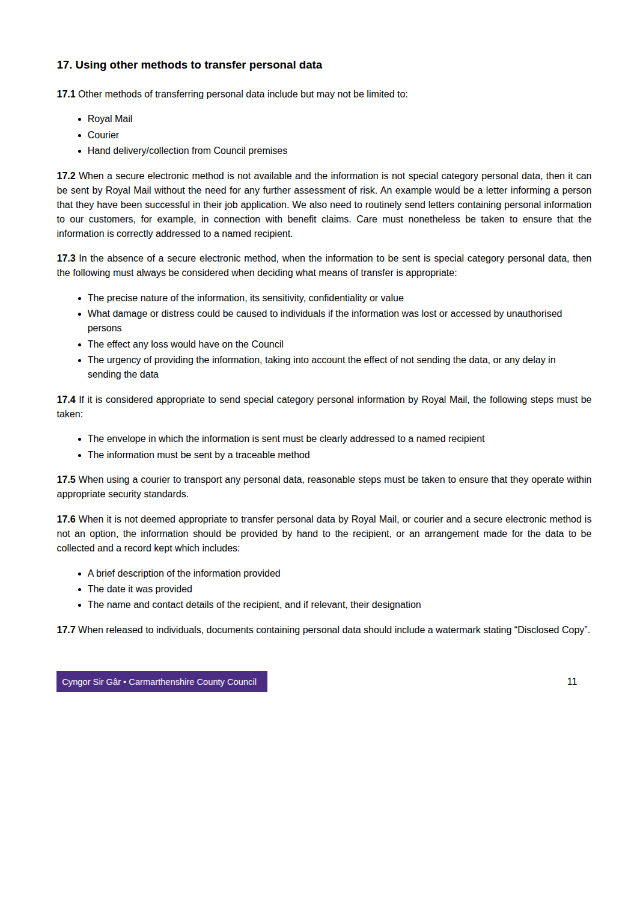17. Using other methods to transfer personal data
17.1 Other methods of transferring personal data include but may not be limited to:
Royal Mail
Courier
Hand delivery/collection from Council premises
17.2 When a secure electronic method is not available and the information is not special category personal data, then it can be sent by Royal Mail without the need for any further assessment of risk. An example would be a letter informing a person that they have been successful in their job application. We also need to routinely send letters containing personal information to our customers, for example, in connection with benefit claims. Care must nonetheless be taken to ensure that the information is correctly addressed to a named recipient.
17.3 In the absence of a secure electronic method, when the information to be sent is special category personal data, then the following must always be considered when deciding what means of transfer is appropriate:
The precise nature of the information, its sensitivity, confidentiality or value
What damage or distress could be caused to individuals if the information was lost or accessed by unauthorised persons
The effect any loss would have on the Council
The urgency of providing the information, taking into account the effect of not sending the data, or any delay in sending the data
17.4 If it is considered appropriate to send special category personal information by Royal Mail, the following steps must be taken:
The envelope in which the information is sent must be clearly addressed to a named recipient
The information must be sent by a traceable method
17.5 When using a courier to transport any personal data, reasonable steps must be taken to ensure that they operate within appropriate security standards.
17.6 When it is not deemed appropriate to transfer personal data by Royal Mail, or courier and a secure electronic method is not an option, the information should be provided by hand to the recipient, or an arrangement made for the data to be collected and a record kept which includes:
A brief description of the information provided
The date it was provided
The name and contact details of the recipient, and if relevant, their designation
17.7 When released to individuals, documents containing personal data should include a watermark stating “Disclosed Copy”.
Cyngor Sir Gâr • Carmarthenshire County Council 11